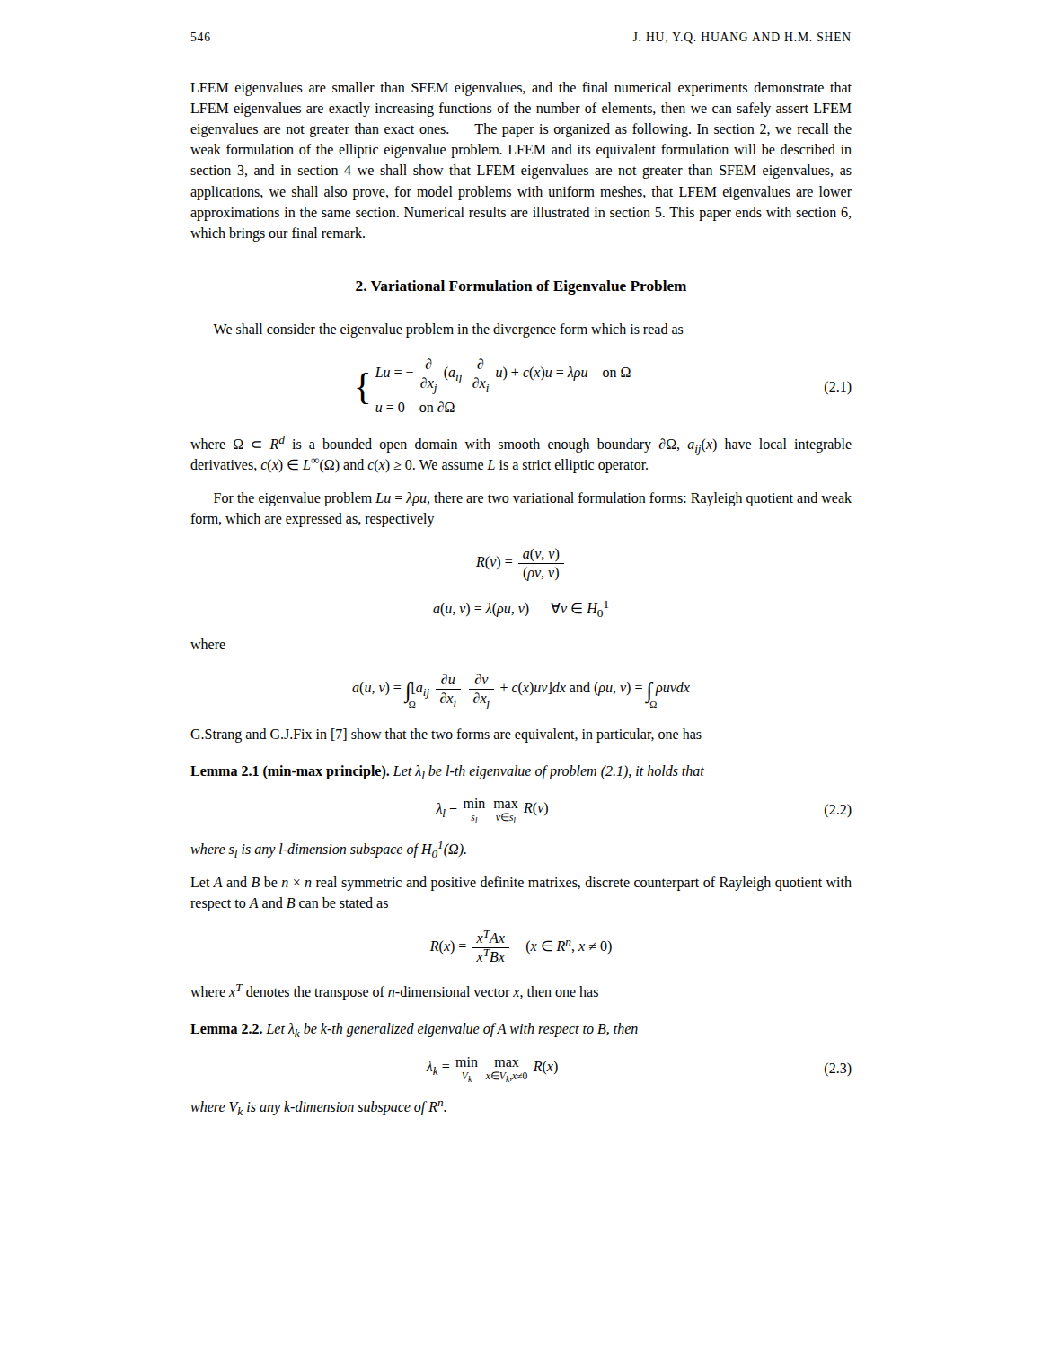546 J. Hu, Y.Q. Huang and H.M. Shen
LFEM eigenvalues are smaller than SFEM eigenvalues, and the final numerical experiments demonstrate that LFEM eigenvalues are exactly increasing functions of the number of elements, then we can safely assert LFEM eigenvalues are not greater than exact ones. The paper is organized as following. In section 2, we recall the weak formulation of the elliptic eigenvalue problem. LFEM and its equivalent formulation will be described in section 3, and in section 4 we shall show that LFEM eigenvalues are not greater than SFEM eigenvalues, as applications, we shall also prove, for model problems with uniform meshes, that LFEM eigenvalues are lower approximations in the same section. Numerical results are illustrated in section 5. This paper ends with section 6, which brings our final remark.
2. Variational Formulation of Eigenvalue Problem
We shall consider the eigenvalue problem in the divergence form which is read as
{ Lu = −∂∂xj(aij ∂∂xi u) + c(x)u = λρu on Ω u = 0 on ∂Ω
(2.1)
where Ω ⊂ Rd is a bounded open domain with smooth enough boundary ∂Ω, aij(x) have local integrable derivatives, c(x) ∈ L∞(Ω) and c(x) ≥ 0. We assume L is a strict elliptic operator.
For the eigenvalue problem Lu = λρu, there are two variational formulation forms: Rayleigh quotient and weak form, which are expressed as, respectively
R(v) = a(v, v)(ρv, v)
a(u, v) = λ(ρu, v) ∀v ∈ H01
where
a(u, v) = ∫Ω[aij ∂u∂xi ∂v∂xj + c(x)uv]dx and (ρu, v) = ∫Ω ρuvdx
G.Strang and G.J.Fix in [7] show that the two forms are equivalent, in particular, one has
Lemma 2.1 (min-max principle). Let λl be l-th eigenvalue of problem (2.1), it holds that
λl = min sl max v∈sl R(v)
(2.2)
where sl is any l-dimension subspace of H01(Ω).
Let A and B be n × n real symmetric and positive definite matrixes, discrete counterpart of Rayleigh quotient with respect to A and B can be stated as
R(x) = xTAx xTBx (x ∈ Rn, x ≠ 0)
where xT denotes the transpose of n-dimensional vector x, then one has
Lemma 2.2. Let λk be k-th generalized eigenvalue of A with respect to B, then
λk = min Vk max x∈Vk,x≠0 R(x)
(2.3)
where Vk is any k-dimension subspace of Rn.